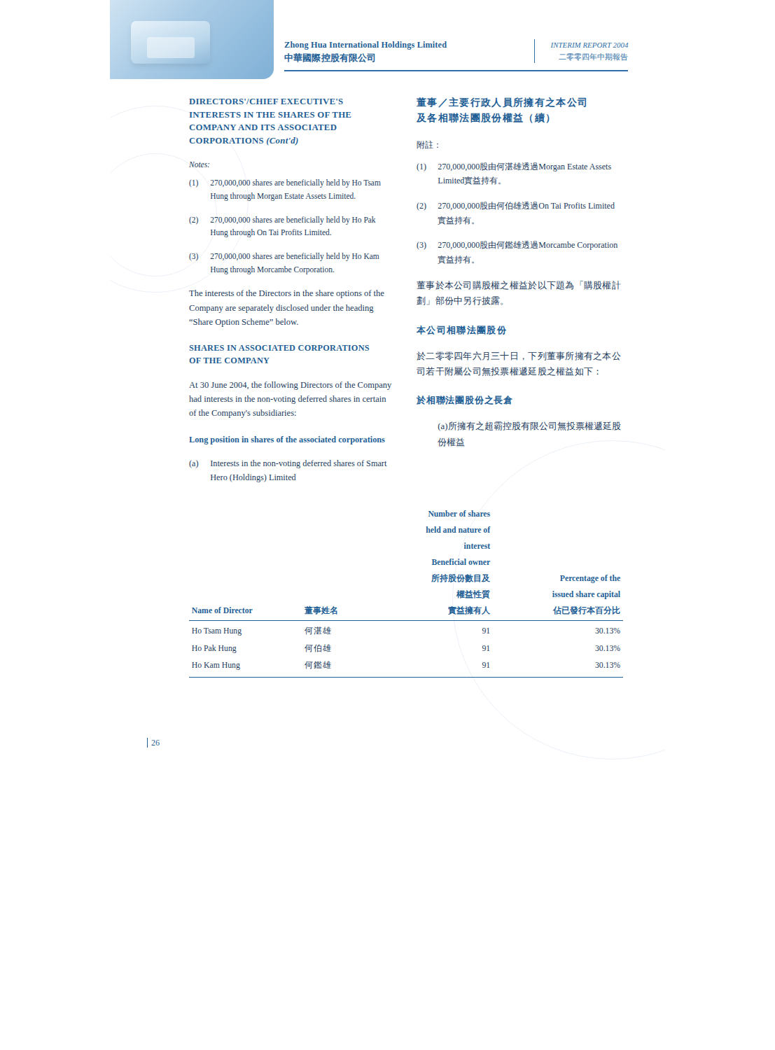Zhong Hua International Holdings Limited
中華國際控股有限公司
INTERIM REPORT 2004
二零零四年中期報告
Directors'/Chief Executive's
Interests in the Shares of the
Company and its Associated
Corporations (Cont'd)
Notes:
(1) 270,000,000 shares are beneficially held by Ho Tsam Hung through Morgan Estate Assets Limited.
(2) 270,000,000 shares are beneficially held by Ho Pak Hung through On Tai Profits Limited.
(3) 270,000,000 shares are beneficially held by Ho Kam Hung through Morcambe Corporation.
The interests of the Directors in the share options of the Company are separately disclosed under the heading “Share Option Scheme” below.
Shares in Associated Corporations
of the Company
At 30 June 2004, the following Directors of the Company had interests in the non-voting deferred shares in certain of the Company's subsidiaries:
Long position in shares of the associated corporations
(a) Interests in the non-voting deferred shares of Smart Hero (Holdings) Limited
董事／主要行政人員所擁有之本公司
及各相聯法團股份權益（續）
附註：
(1) 270,000,000股由何湛雄透過Morgan Estate Assets Limited實益持有。
(2) 270,000,000股由何伯雄透過On Tai Profits Limited實益持有。
(3) 270,000,000股由何鑑雄透過Morcambe Corporation實益持有。
董事於本公司購股權之權益於以下題為「購股權計劃」部份中另行披露。
本公司相聯法團股份
於二零零四年六月三十日，下列董事所擁有之本公司若干附屬公司無投票權遞延股之權益如下：
於相聯法團股份之長倉
(a) 所擁有之超霸控股有限公司無投票權遞延股份權益
| | | Number of shares | |
| --- | --- | --- | --- |
| | | held and nature of | |
| | | interest | |
| | | Beneficial owner | |
| | | 所持股份數目及 | Percentage of the |
| | | 權益性質 | issued share capital |
| Name of Director | 董事姓名 | 實益擁有人 | 佔已發行本百分比 |
| Ho Tsam Hung | 何湛雄 | 91 | 30.13% |
| Ho Pak Hung | 何伯雄 | 91 | 30.13% |
| Ho Kam Hung | 何鑑雄 | 91 | 30.13% |
26